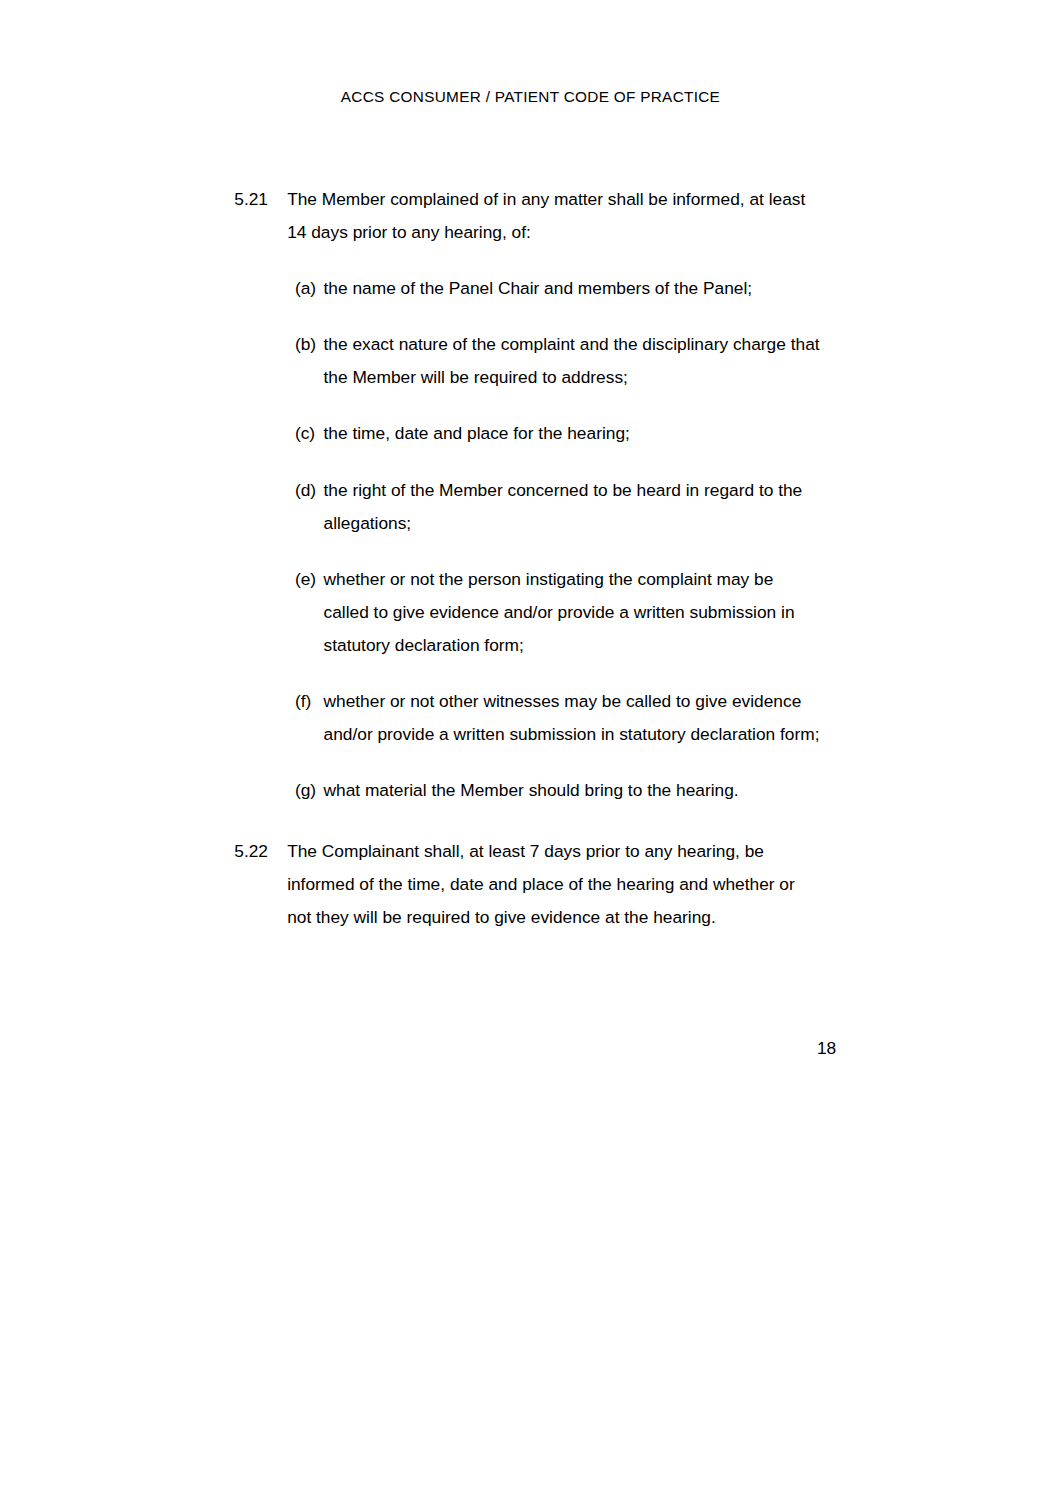ACCS CONSUMER / PATIENT CODE OF PRACTICE
5.21
The Member complained of in any matter shall be informed, at least 14 days prior to any hearing, of:
(a)
the name of the Panel Chair and members of the Panel;
(b)
the exact nature of the complaint and the disciplinary charge that the Member will be required to address;
(c)
the time, date and place for the hearing;
(d)
the right of the Member concerned to be heard in regard to the allegations;
(e)
whether or not the person instigating the complaint may be called to give evidence and/or provide a written submission in statutory declaration form;
(f)
whether or not other witnesses may be called to give evidence and/or provide a written submission in statutory declaration form;
(g)
what material the Member should bring to the hearing.
5.22
The Complainant shall, at least 7 days prior to any hearing, be informed of the time, date and place of the hearing and whether or not they will be required to give evidence at the hearing.
18